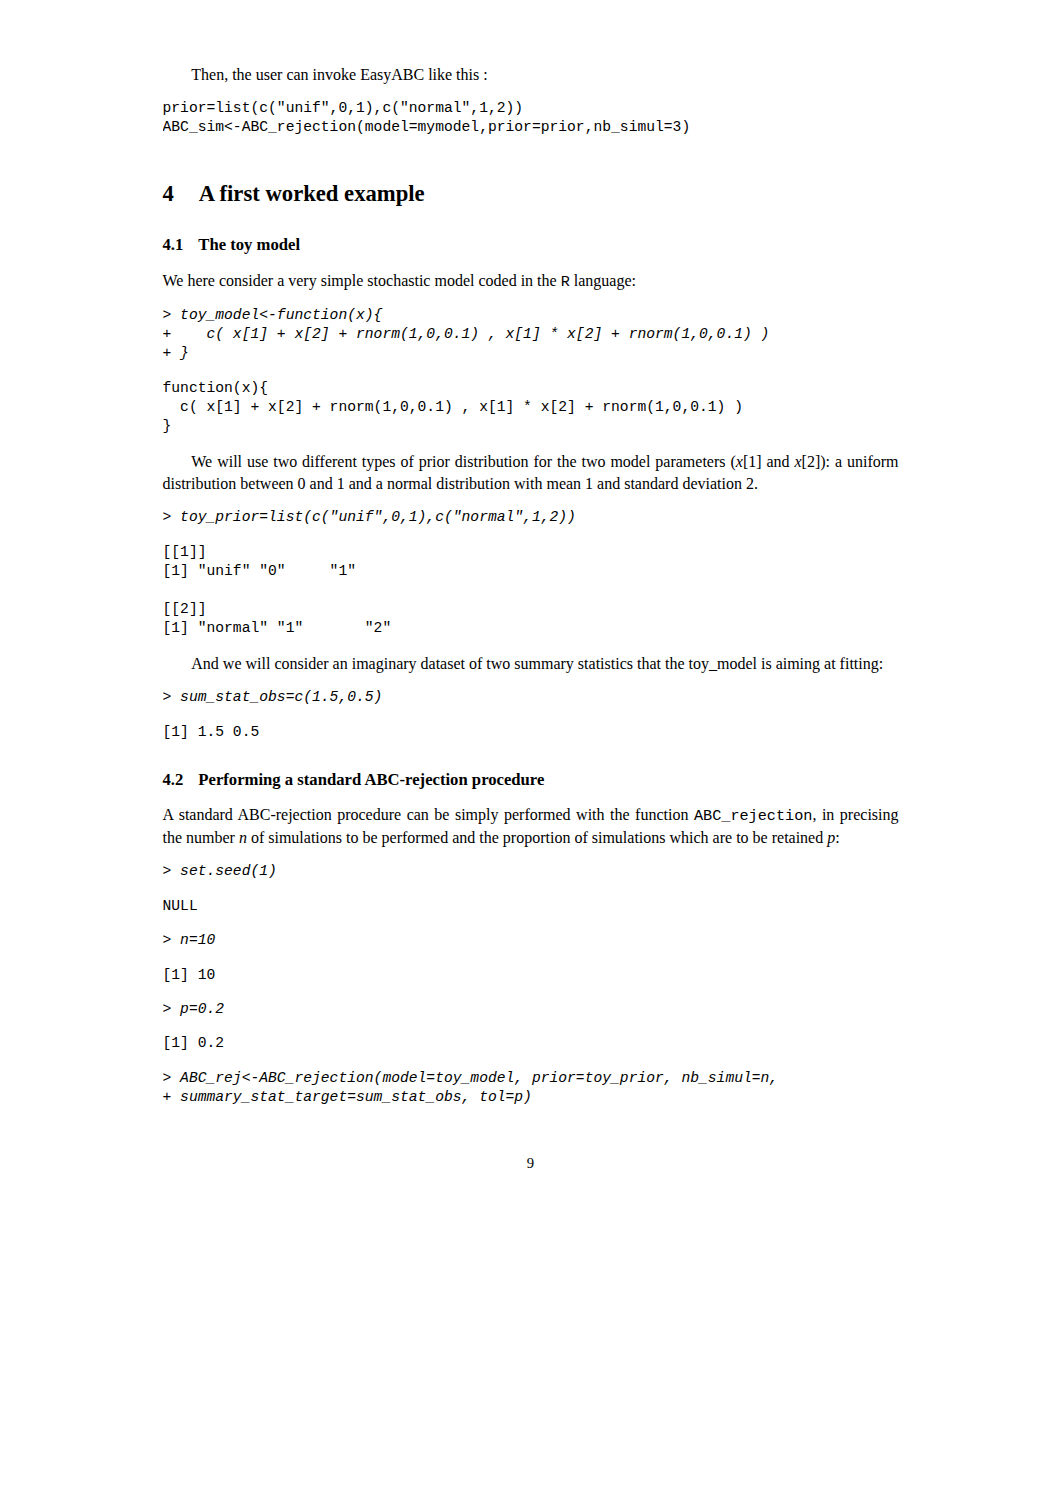Then, the user can invoke EasyABC like this :
prior=list(c("unif",0,1),c("normal",1,2))
ABC_sim<-ABC_rejection(model=mymodel,prior=prior,nb_simul=3)
4 A first worked example
4.1 The toy model
We here consider a very simple stochastic model coded in the R language:
> toy_model<-function(x){
+    c( x[1] + x[2] + rnorm(1,0,0.1) , x[1] * x[2] + rnorm(1,0,0.1) )
+ }
function(x){
  c( x[1] + x[2] + rnorm(1,0,0.1) , x[1] * x[2] + rnorm(1,0,0.1) )
}
We will use two different types of prior distribution for the two model parameters (x[1] and x[2]): a uniform distribution between 0 and 1 and a normal distribution with mean 1 and standard deviation 2.
> toy_prior=list(c("unif",0,1),c("normal",1,2))
[[1]]
[1] "unif" "0"     "1"

[[2]]
[1] "normal" "1"       "2"
And we will consider an imaginary dataset of two summary statistics that the toy_model is aiming at fitting:
> sum_stat_obs=c(1.5,0.5)
[1] 1.5 0.5
4.2 Performing a standard ABC-rejection procedure
A standard ABC-rejection procedure can be simply performed with the function ABC_rejection, in precising the number n of simulations to be performed and the proportion of simulations which are to be retained p:
> set.seed(1)
NULL
> n=10
[1] 10
> p=0.2
[1] 0.2
> ABC_rej<-ABC_rejection(model=toy_model, prior=toy_prior, nb_simul=n,
+ summary_stat_target=sum_stat_obs, tol=p)
9